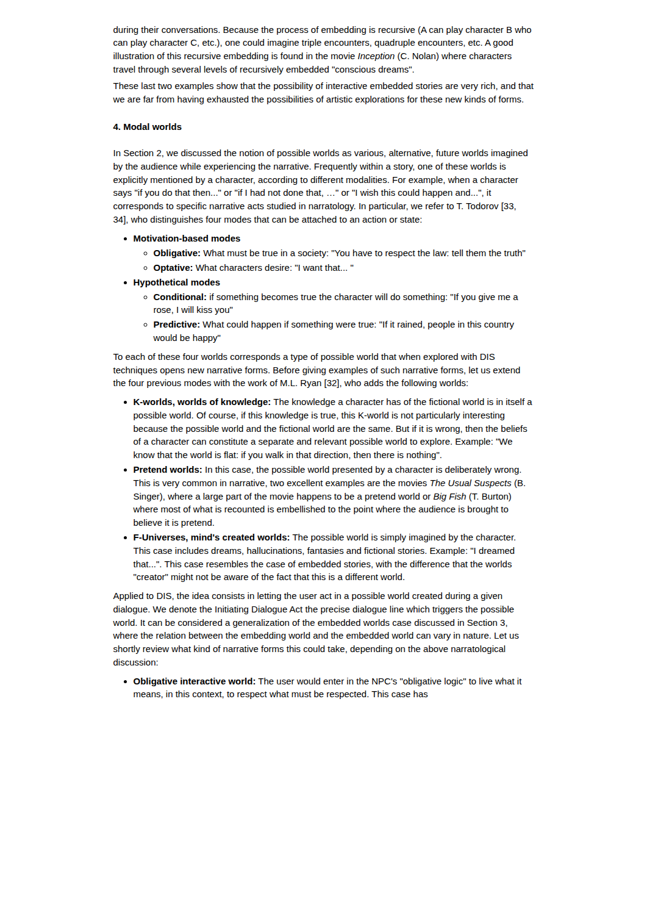during their conversations. Because the process of embedding is recursive (A can play character B who can play character C, etc.), one could imagine triple encounters, quadruple encounters, etc. A good illustration of this recursive embedding is found in the movie Inception (C. Nolan) where characters travel through several levels of recursively embedded "conscious dreams".
These last two examples show that the possibility of interactive embedded stories are very rich, and that we are far from having exhausted the possibilities of artistic explorations for these new kinds of forms.
4. Modal worlds
In Section 2, we discussed the notion of possible worlds as various, alternative, future worlds imagined by the audience while experiencing the narrative. Frequently within a story, one of these worlds is explicitly mentioned by a character, according to different modalities. For example, when a character says "if you do that then..." or "if I had not done that, …" or "I wish this could happen and...", it corresponds to specific narrative acts studied in narratology. In particular, we refer to T. Todorov [33, 34], who distinguishes four modes that can be attached to an action or state:
Motivation-based modes
Obligative: What must be true in a society: "You have to respect the law: tell them the truth"
Optative: What characters desire: "I want that... "
Hypothetical modes
Conditional: if something becomes true the character will do something: "If you give me a rose, I will kiss you"
Predictive: What could happen if something were true: "If it rained, people in this country would be happy"
To each of these four worlds corresponds a type of possible world that when explored with DIS techniques opens new narrative forms. Before giving examples of such narrative forms, let us extend the four previous modes with the work of M.L. Ryan [32], who adds the following worlds:
K-worlds, worlds of knowledge: The knowledge a character has of the fictional world is in itself a possible world. Of course, if this knowledge is true, this K-world is not particularly interesting because the possible world and the fictional world are the same. But if it is wrong, then the beliefs of a character can constitute a separate and relevant possible world to explore. Example: "We know that the world is flat: if you walk in that direction, then there is nothing".
Pretend worlds: In this case, the possible world presented by a character is deliberately wrong. This is very common in narrative, two excellent examples are the movies The Usual Suspects (B. Singer), where a large part of the movie happens to be a pretend world or Big Fish (T. Burton) where most of what is recounted is embellished to the point where the audience is brought to believe it is pretend.
F-Universes, mind's created worlds: The possible world is simply imagined by the character. This case includes dreams, hallucinations, fantasies and fictional stories. Example: "I dreamed that...". This case resembles the case of embedded stories, with the difference that the worlds "creator" might not be aware of the fact that this is a different world.
Applied to DIS, the idea consists in letting the user act in a possible world created during a given dialogue. We denote the Initiating Dialogue Act the precise dialogue line which triggers the possible world. It can be considered a generalization of the embedded worlds case discussed in Section 3, where the relation between the embedding world and the embedded world can vary in nature. Let us shortly review what kind of narrative forms this could take, depending on the above narratological discussion:
Obligative interactive world: The user would enter in the NPC's "obligative logic" to live what it means, in this context, to respect what must be respected. This case has